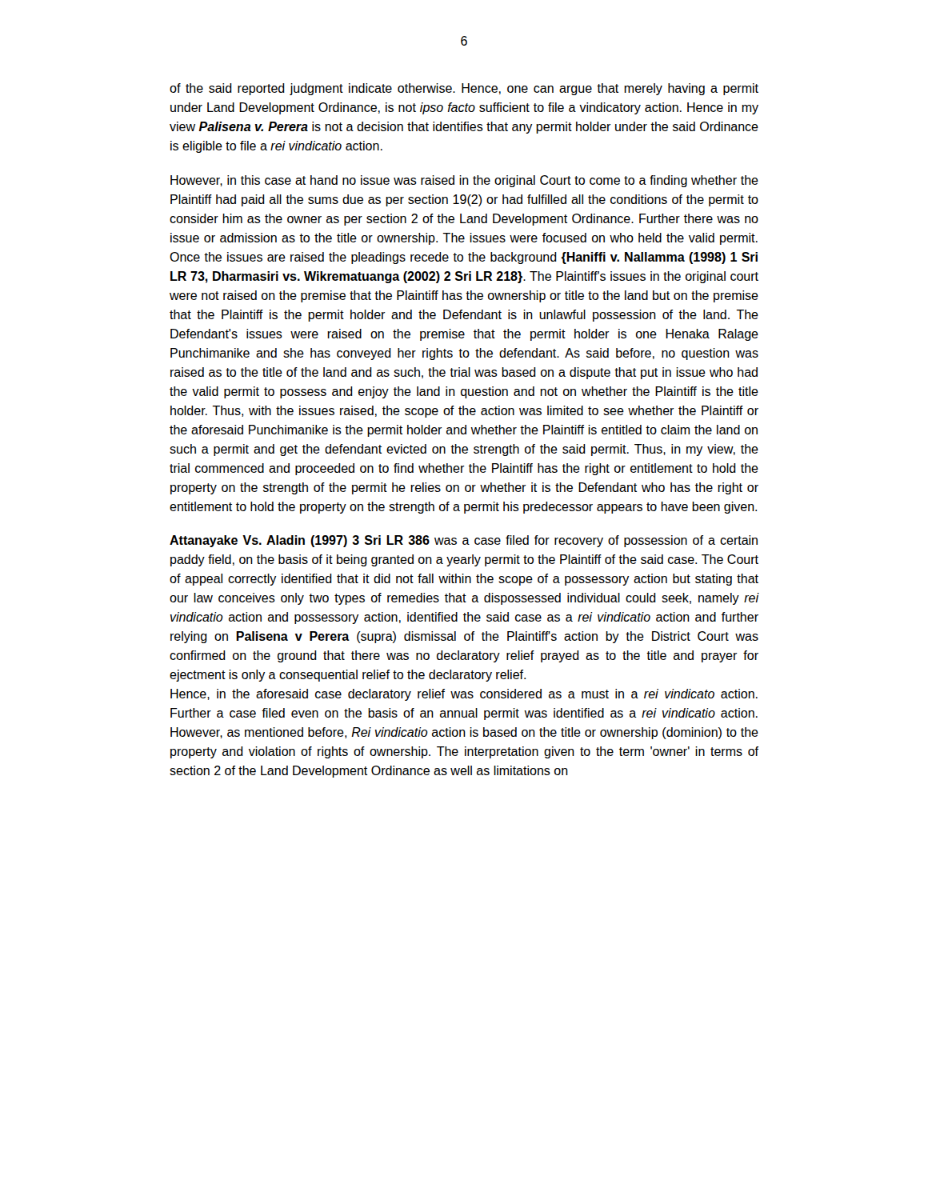6
of the said reported judgment indicate otherwise. Hence, one can argue that merely having a permit under Land Development Ordinance, is not ipso facto sufficient to file a vindicatory action. Hence in my view Palisena v. Perera is not a decision that identifies that any permit holder under the said Ordinance is eligible to file a rei vindicatio action.
However, in this case at hand no issue was raised in the original Court to come to a finding whether the Plaintiff had paid all the sums due as per section 19(2) or had fulfilled all the conditions of the permit to consider him as the owner as per section 2 of the Land Development Ordinance. Further there was no issue or admission as to the title or ownership. The issues were focused on who held the valid permit. Once the issues are raised the pleadings recede to the background {Haniffi v. Nallamma (1998) 1 Sri LR 73, Dharmasiri vs. Wikrematuanga (2002) 2 Sri LR 218}. The Plaintiff's issues in the original court were not raised on the premise that the Plaintiff has the ownership or title to the land but on the premise that the Plaintiff is the permit holder and the Defendant is in unlawful possession of the land. The Defendant's issues were raised on the premise that the permit holder is one Henaka Ralage Punchimanike and she has conveyed her rights to the defendant. As said before, no question was raised as to the title of the land and as such, the trial was based on a dispute that put in issue who had the valid permit to possess and enjoy the land in question and not on whether the Plaintiff is the title holder. Thus, with the issues raised, the scope of the action was limited to see whether the Plaintiff or the aforesaid Punchimanike is the permit holder and whether the Plaintiff is entitled to claim the land on such a permit and get the defendant evicted on the strength of the said permit. Thus, in my view, the trial commenced and proceeded on to find whether the Plaintiff has the right or entitlement to hold the property on the strength of the permit he relies on or whether it is the Defendant who has the right or entitlement to hold the property on the strength of a permit his predecessor appears to have been given.
Attanayake Vs. Aladin (1997) 3 Sri LR 386 was a case filed for recovery of possession of a certain paddy field, on the basis of it being granted on a yearly permit to the Plaintiff of the said case. The Court of appeal correctly identified that it did not fall within the scope of a possessory action but stating that our law conceives only two types of remedies that a dispossessed individual could seek, namely rei vindicatio action and possessory action, identified the said case as a rei vindicatio action and further relying on Palisena v Perera (supra) dismissal of the Plaintiff's action by the District Court was confirmed on the ground that there was no declaratory relief prayed as to the title and prayer for ejectment is only a consequential relief to the declaratory relief.
Hence, in the aforesaid case declaratory relief was considered as a must in a rei vindicato action. Further a case filed even on the basis of an annual permit was identified as a rei vindicatio action. However, as mentioned before, Rei vindicatio action is based on the title or ownership (dominion) to the property and violation of rights of ownership. The interpretation given to the term 'owner' in terms of section 2 of the Land Development Ordinance as well as limitations on